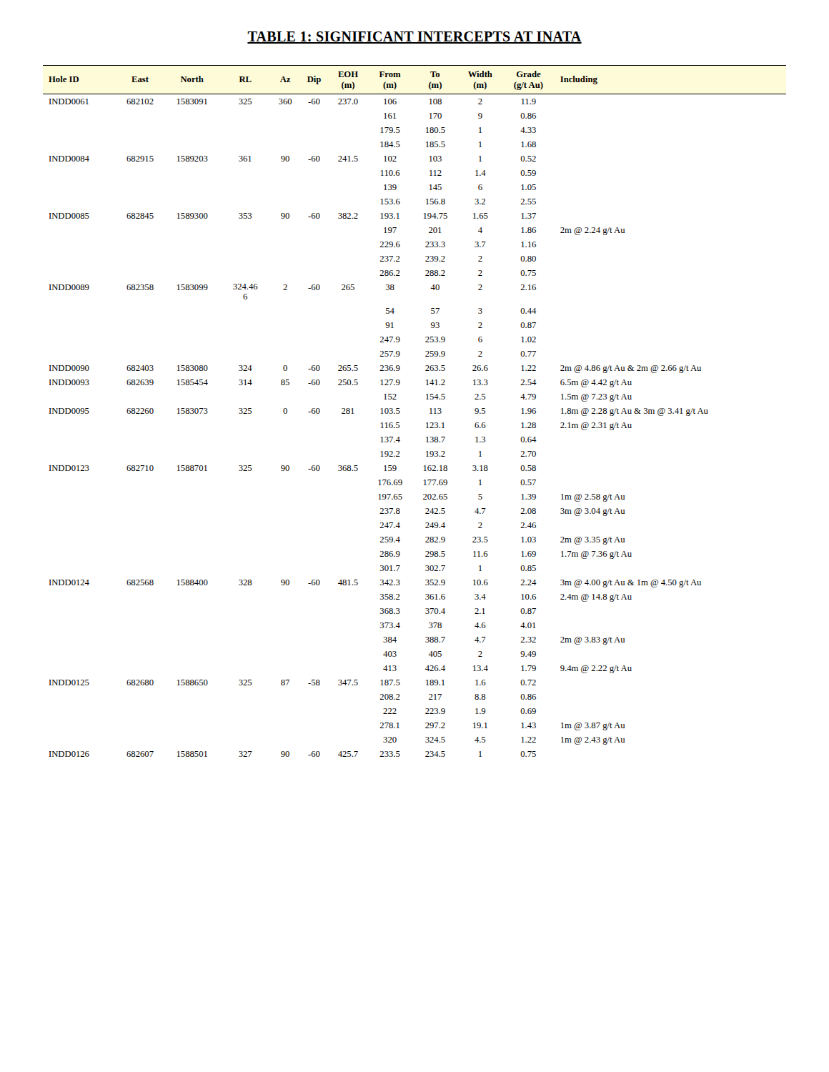TABLE 1: SIGNIFICANT INTERCEPTS AT INATA
| Hole ID | East | North | RL | Az | Dip | EOH (m) | From (m) | To (m) | Width (m) | Grade (g/t Au) | Including |
| --- | --- | --- | --- | --- | --- | --- | --- | --- | --- | --- | --- |
| INDD0061 | 682102 | 1583091 | 325 | 360 | -60 | 237.0 | 106 | 108 | 2 | 11.9 | |
| | | | | | | | 161 | 170 | 9 | 0.86 | |
| | | | | | | | 179.5 | 180.5 | 1 | 4.33 | |
| | | | | | | | 184.5 | 185.5 | 1 | 1.68 | |
| INDD0084 | 682915 | 1589203 | 361 | 90 | -60 | 241.5 | 102 | 103 | 1 | 0.52 | |
| | | | | | | | 110.6 | 112 | 1.4 | 0.59 | |
| | | | | | | | 139 | 145 | 6 | 1.05 | |
| | | | | | | | 153.6 | 156.8 | 3.2 | 2.55 | |
| INDD0085 | 682845 | 1589300 | 353 | 90 | -60 | 382.2 | 193.1 | 194.75 | 1.65 | 1.37 | |
| | | | | | | | 197 | 201 | 4 | 1.86 | 2m @ 2.24 g/t Au |
| | | | | | | | 229.6 | 233.3 | 3.7 | 1.16 | |
| | | | | | | | 237.2 | 239.2 | 2 | 0.80 | |
| | | | | | | | 286.2 | 288.2 | 2 | 0.75 | |
| INDD0089 | 682358 | 1583099 | 324.466 | 2 | -60 | 265 | 38 | 40 | 2 | 2.16 | |
| | | | | | | | 54 | 57 | 3 | 0.44 | |
| | | | | | | | 91 | 93 | 2 | 0.87 | |
| | | | | | | | 247.9 | 253.9 | 6 | 1.02 | |
| | | | | | | | 257.9 | 259.9 | 2 | 0.77 | |
| INDD0090 | 682403 | 1583080 | 324 | 0 | -60 | 265.5 | 236.9 | 263.5 | 26.6 | 1.22 | 2m @ 4.86 g/t Au & 2m @ 2.66 g/t Au |
| INDD0093 | 682639 | 1585454 | 314 | 85 | -60 | 250.5 | 127.9 | 141.2 | 13.3 | 2.54 | 6.5m @ 4.42 g/t Au |
| | | | | | | | 152 | 154.5 | 2.5 | 4.79 | 1.5m @ 7.23 g/t Au |
| INDD0095 | 682260 | 1583073 | 325 | 0 | -60 | 281 | 103.5 | 113 | 9.5 | 1.96 | 1.8m @ 2.28 g/t Au & 3m @ 3.41 g/t Au |
| | | | | | | | 116.5 | 123.1 | 6.6 | 1.28 | 2.1m @ 2.31 g/t Au |
| | | | | | | | 137.4 | 138.7 | 1.3 | 0.64 | |
| | | | | | | | 192.2 | 193.2 | 1 | 2.70 | |
| INDD0123 | 682710 | 1588701 | 325 | 90 | -60 | 368.5 | 159 | 162.18 | 3.18 | 0.58 | |
| | | | | | | | 176.69 | 177.69 | 1 | 0.57 | |
| | | | | | | | 197.65 | 202.65 | 5 | 1.39 | 1m @ 2.58 g/t Au |
| | | | | | | | 237.8 | 242.5 | 4.7 | 2.08 | 3m @ 3.04 g/t Au |
| | | | | | | | 247.4 | 249.4 | 2 | 2.46 | |
| | | | | | | | 259.4 | 282.9 | 23.5 | 1.03 | 2m @ 3.35 g/t Au |
| | | | | | | | 286.9 | 298.5 | 11.6 | 1.69 | 1.7m @ 7.36 g/t Au |
| | | | | | | | 301.7 | 302.7 | 1 | 0.85 | |
| INDD0124 | 682568 | 1588400 | 328 | 90 | -60 | 481.5 | 342.3 | 352.9 | 10.6 | 2.24 | 3m @ 4.00 g/t Au & 1m @ 4.50 g/t Au |
| | | | | | | | 358.2 | 361.6 | 3.4 | 10.6 | 2.4m @ 14.8 g/t Au |
| | | | | | | | 368.3 | 370.4 | 2.1 | 0.87 | |
| | | | | | | | 373.4 | 378 | 4.6 | 4.01 | |
| | | | | | | | 384 | 388.7 | 4.7 | 2.32 | 2m @ 3.83 g/t Au |
| | | | | | | | 403 | 405 | 2 | 9.49 | |
| | | | | | | | 413 | 426.4 | 13.4 | 1.79 | 9.4m @ 2.22 g/t Au |
| INDD0125 | 682680 | 1588650 | 325 | 87 | -58 | 347.5 | 187.5 | 189.1 | 1.6 | 0.72 | |
| | | | | | | | 208.2 | 217 | 8.8 | 0.86 | |
| | | | | | | | 222 | 223.9 | 1.9 | 0.69 | |
| | | | | | | | 278.1 | 297.2 | 19.1 | 1.43 | 1m @ 3.87 g/t Au |
| | | | | | | | 320 | 324.5 | 4.5 | 1.22 | 1m @ 2.43 g/t Au |
| INDD0126 | 682607 | 1588501 | 327 | 90 | -60 | 425.7 | 233.5 | 234.5 | 1 | 0.75 | |